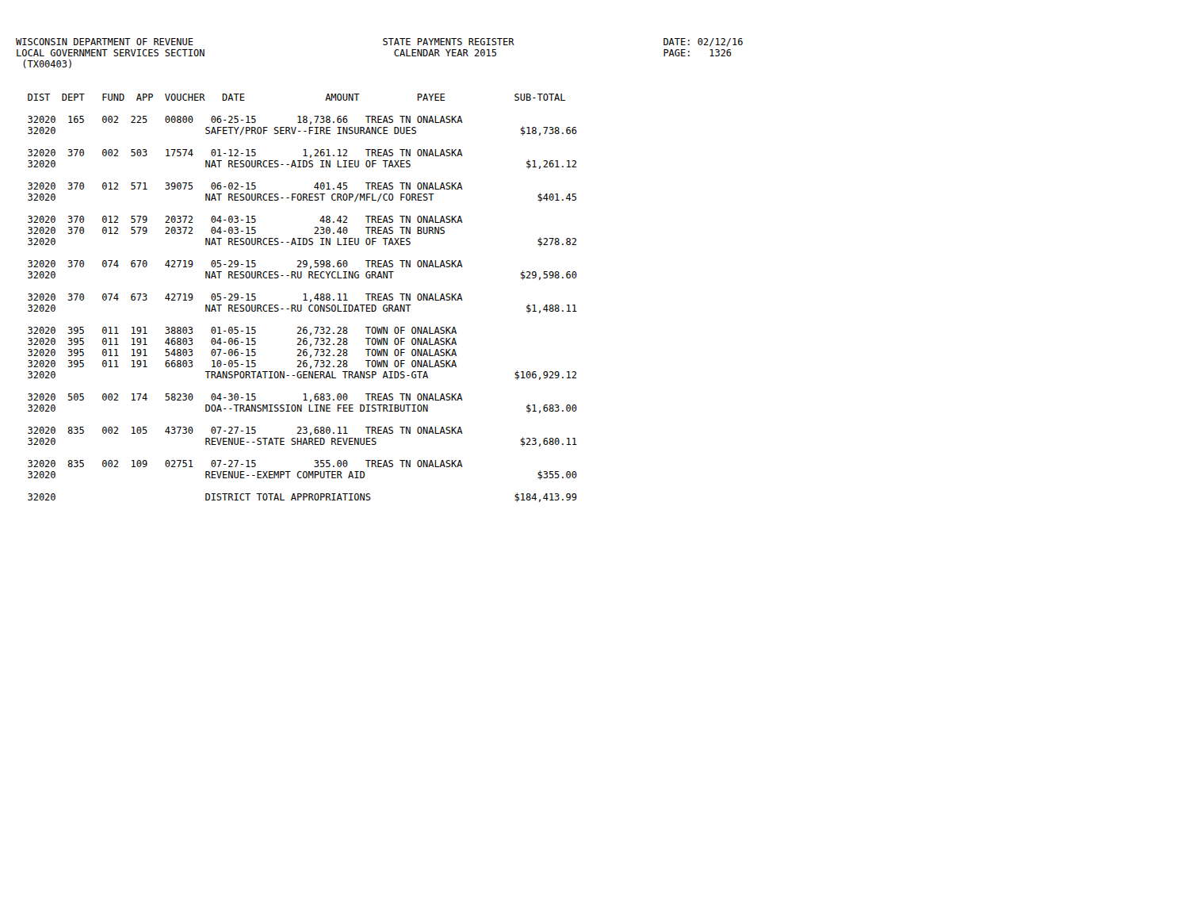WISCONSIN DEPARTMENT OF REVENUE                                 STATE PAYMENTS REGISTER                          DATE: 02/12/16
LOCAL GOVERNMENT SERVICES SECTION                                 CALENDAR YEAR 2015                             PAGE:   1326
 (TX00403)


  DIST  DEPT   FUND  APP  VOUCHER   DATE              AMOUNT          PAYEE            SUB-TOTAL

  32020  165   002  225   00800   06-25-15       18,738.66   TREAS TN ONALASKA
  32020                          SAFETY/PROF SERV--FIRE INSURANCE DUES                  $18,738.66

  32020  370   002  503   17574   01-12-15        1,261.12   TREAS TN ONALASKA
  32020                          NAT RESOURCES--AIDS IN LIEU OF TAXES                    $1,261.12

  32020  370   012  571   39075   06-02-15          401.45   TREAS TN ONALASKA
  32020                          NAT RESOURCES--FOREST CROP/MFL/CO FOREST                  $401.45

  32020  370   012  579   20372   04-03-15           48.42   TREAS TN ONALASKA
  32020  370   012  579   20372   04-03-15          230.40   TREAS TN BURNS
  32020                          NAT RESOURCES--AIDS IN LIEU OF TAXES                      $278.82

  32020  370   074  670   42719   05-29-15       29,598.60   TREAS TN ONALASKA
  32020                          NAT RESOURCES--RU RECYCLING GRANT                      $29,598.60

  32020  370   074  673   42719   05-29-15        1,488.11   TREAS TN ONALASKA
  32020                          NAT RESOURCES--RU CONSOLIDATED GRANT                    $1,488.11

  32020  395   011  191   38803   01-05-15       26,732.28   TOWN OF ONALASKA
  32020  395   011  191   46803   04-06-15       26,732.28   TOWN OF ONALASKA
  32020  395   011  191   54803   07-06-15       26,732.28   TOWN OF ONALASKA
  32020  395   011  191   66803   10-05-15       26,732.28   TOWN OF ONALASKA
  32020                          TRANSPORTATION--GENERAL TRANSP AIDS-GTA               $106,929.12

  32020  505   002  174   58230   04-30-15        1,683.00   TREAS TN ONALASKA
  32020                          DOA--TRANSMISSION LINE FEE DISTRIBUTION                 $1,683.00

  32020  835   002  105   43730   07-27-15       23,680.11   TREAS TN ONALASKA
  32020                          REVENUE--STATE SHARED REVENUES                         $23,680.11

  32020  835   002  109   02751   07-27-15          355.00   TREAS TN ONALASKA
  32020                          REVENUE--EXEMPT COMPUTER AID                              $355.00

  32020                          DISTRICT TOTAL APPROPRIATIONS                         $184,413.99